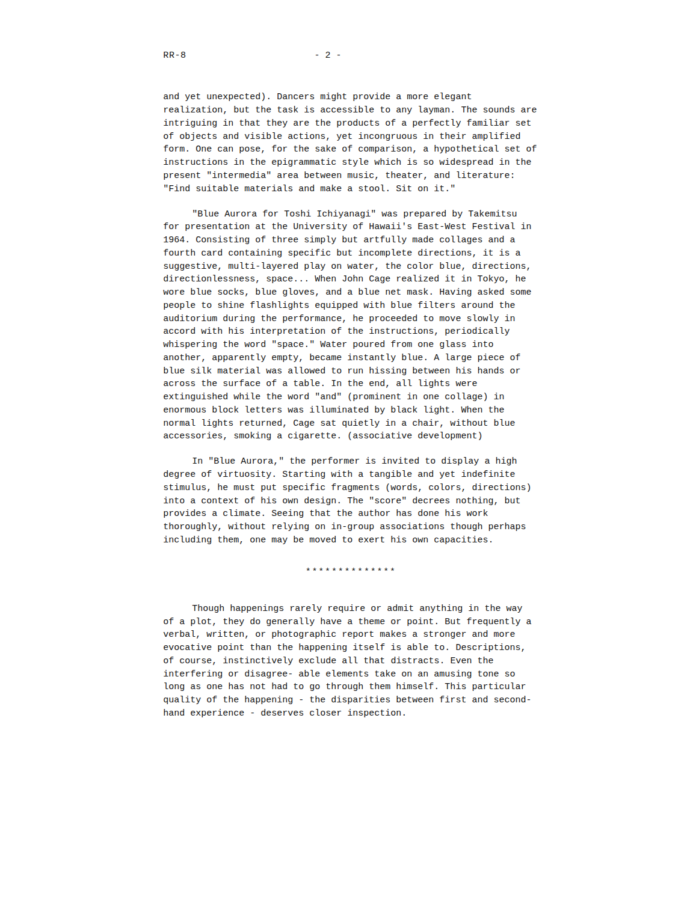RR-8 - 2 -
and yet unexpected). Dancers might provide a more elegant realization, but the task is accessible to any layman. The sounds are intriguing in that they are the products of a perfectly familiar set of objects and visible actions, yet incongruous in their amplified form. One can pose, for the sake of comparison, a hypothetical set of instructions in the epigrammatic style which is so widespread in the present "intermedia" area between music, theater, and literature: "Find suitable materials and make a stool. Sit on it."
"Blue Aurora for Toshi Ichiyanagi" was prepared by Takemitsu for presentation at the University of Hawaii's East-West Festival in 1964. Consisting of three simply but artfully made collages and a fourth card containing specific but incomplete directions, it is a suggestive, multi-layered play on water, the color blue, directions, directionlessness, space... When John Cage realized it in Tokyo, he wore blue socks, blue gloves, and a blue net mask. Having asked some people to shine flashlights equipped with blue filters around the auditorium during the performance, he proceeded to move slowly in accord with his interpretation of the instructions, periodically whispering the word "space." Water poured from one glass into another, apparently empty, became instantly blue. A large piece of blue silk material was allowed to run hissing between his hands or across the surface of a table. In the end, all lights were extinguished while the word "and" (prominent in one collage) in enormous block letters was illuminated by black light. When the normal lights returned, Cage sat quietly in a chair, without blue accessories, smoking a cigarette. (associative development)
In "Blue Aurora," the performer is invited to display a high degree of virtuosity. Starting with a tangible and yet indefinite stimulus, he must put specific fragments (words, colors, directions) into a context of his own design. The "score" decrees nothing, but provides a climate. Seeing that the author has done his work thoroughly, without relying on in-group associations though perhaps including them, one may be moved to exert his own capacities.
**************
Though happenings rarely require or admit anything in the way of a plot, they do generally have a theme or point. But frequently a verbal, written, or photographic report makes a stronger and more evocative point than the happening itself is able to. Descriptions, of course, instinctively exclude all that distracts. Even the interfering or disagree- able elements take on an amusing tone so long as one has not had to go through them himself. This particular quality of the happening - the disparities between first and second-hand experience - deserves closer inspection.